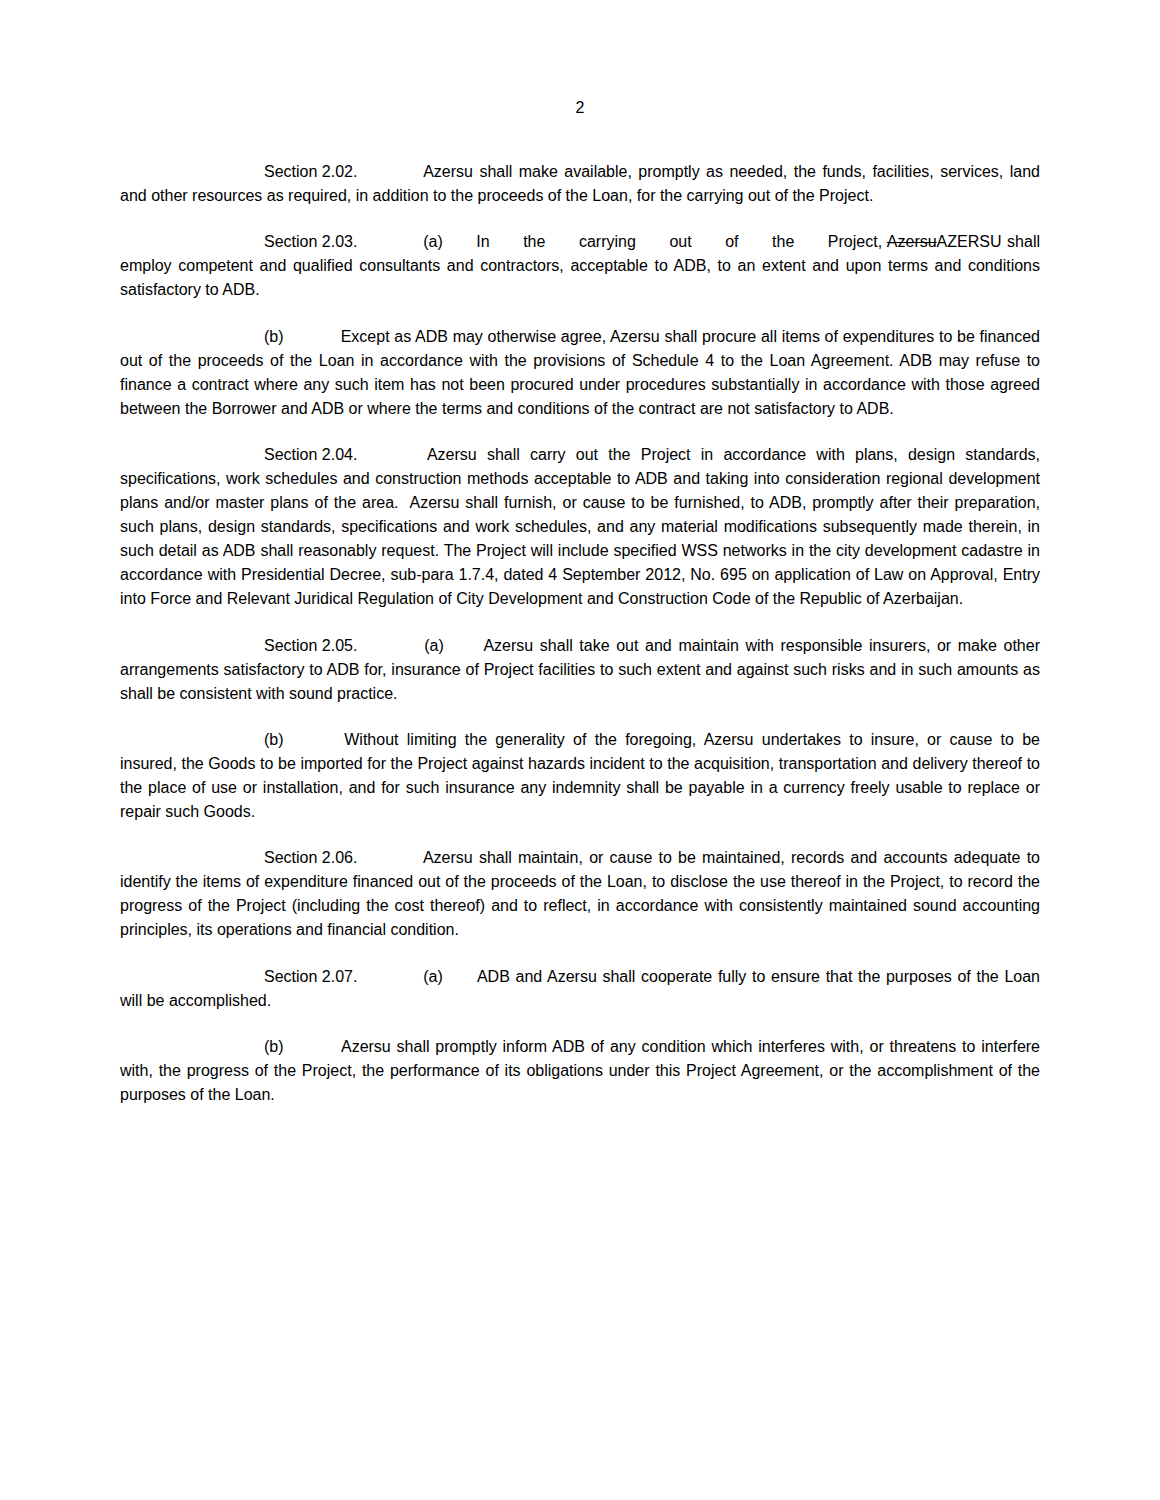2
Section 2.02. Azersu shall make available, promptly as needed, the funds, facilities, services, land and other resources as required, in addition to the proceeds of the Loan, for the carrying out of the Project.
Section 2.03. (a) In the carrying out of the Project, Azersu AZERSU shall employ competent and qualified consultants and contractors, acceptable to ADB, to an extent and upon terms and conditions satisfactory to ADB.
(b) Except as ADB may otherwise agree, Azersu shall procure all items of expenditures to be financed out of the proceeds of the Loan in accordance with the provisions of Schedule 4 to the Loan Agreement. ADB may refuse to finance a contract where any such item has not been procured under procedures substantially in accordance with those agreed between the Borrower and ADB or where the terms and conditions of the contract are not satisfactory to ADB.
Section 2.04. Azersu shall carry out the Project in accordance with plans, design standards, specifications, work schedules and construction methods acceptable to ADB and taking into consideration regional development plans and/or master plans of the area. Azersu shall furnish, or cause to be furnished, to ADB, promptly after their preparation, such plans, design standards, specifications and work schedules, and any material modifications subsequently made therein, in such detail as ADB shall reasonably request. The Project will include specified WSS networks in the city development cadastre in accordance with Presidential Decree, sub-para 1.7.4, dated 4 September 2012, No. 695 on application of Law on Approval, Entry into Force and Relevant Juridical Regulation of City Development and Construction Code of the Republic of Azerbaijan.
Section 2.05. (a) Azersu shall take out and maintain with responsible insurers, or make other arrangements satisfactory to ADB for, insurance of Project facilities to such extent and against such risks and in such amounts as shall be consistent with sound practice.
(b) Without limiting the generality of the foregoing, Azersu undertakes to insure, or cause to be insured, the Goods to be imported for the Project against hazards incident to the acquisition, transportation and delivery thereof to the place of use or installation, and for such insurance any indemnity shall be payable in a currency freely usable to replace or repair such Goods.
Section 2.06. Azersu shall maintain, or cause to be maintained, records and accounts adequate to identify the items of expenditure financed out of the proceeds of the Loan, to disclose the use thereof in the Project, to record the progress of the Project (including the cost thereof) and to reflect, in accordance with consistently maintained sound accounting principles, its operations and financial condition.
Section 2.07. (a) ADB and Azersu shall cooperate fully to ensure that the purposes of the Loan will be accomplished.
(b) Azersu shall promptly inform ADB of any condition which interferes with, or threatens to interfere with, the progress of the Project, the performance of its obligations under this Project Agreement, or the accomplishment of the purposes of the Loan.